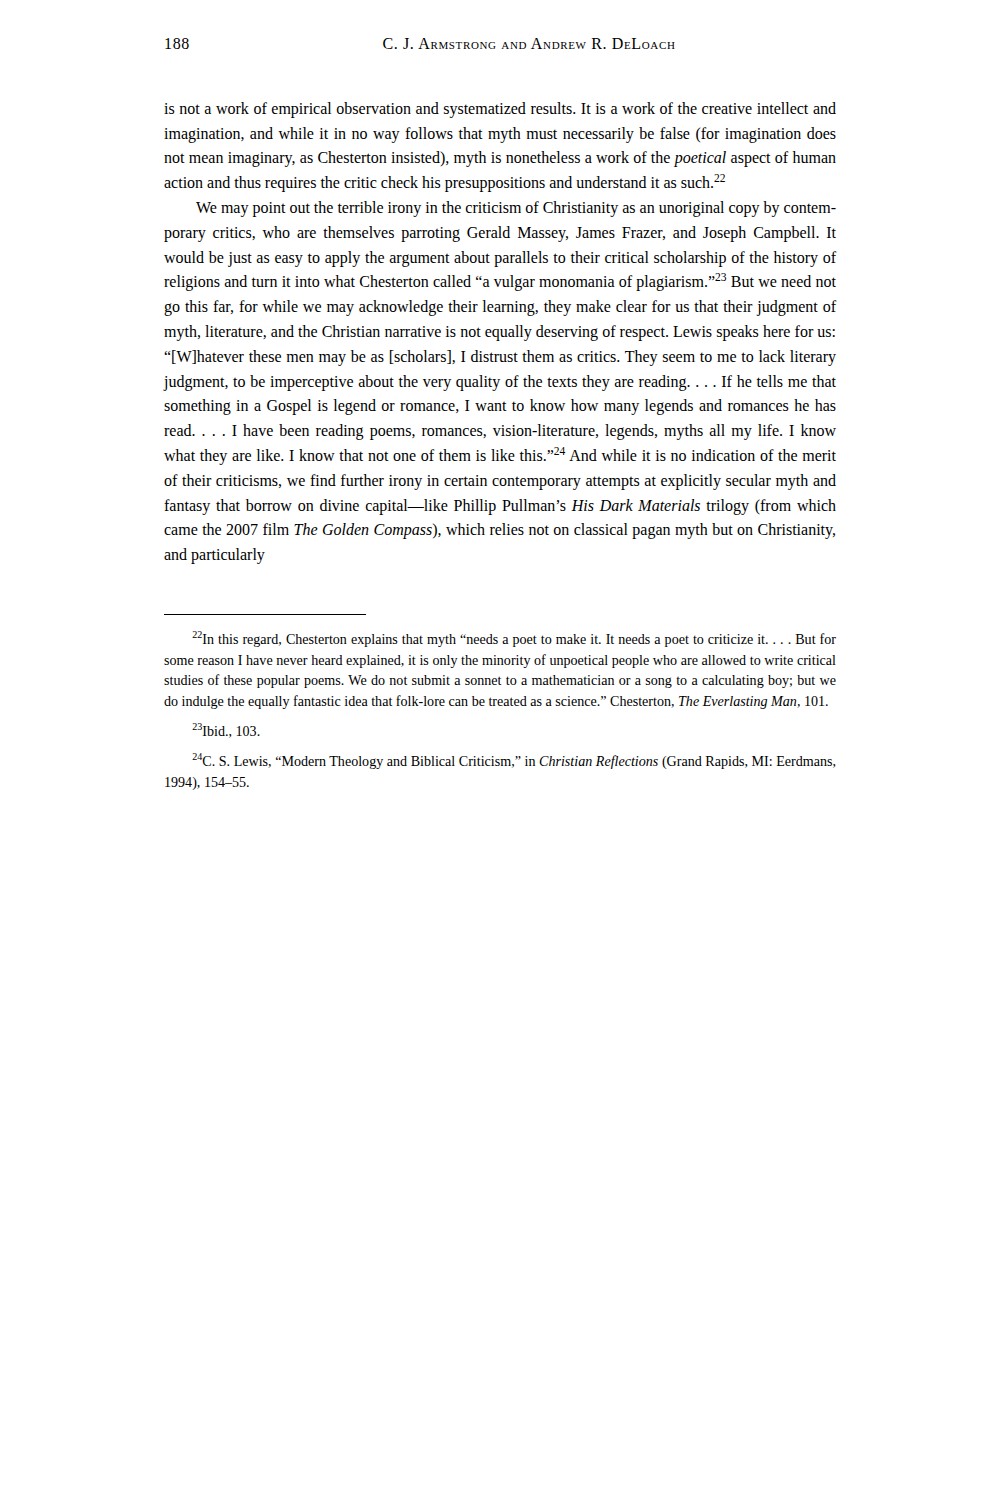188 C. J. Armstrong and Andrew R. DeLoach
is not a work of empirical observation and systematized results. It is a work of the creative intellect and imagination, and while it in no way follows that myth must necessarily be false (for imagination does not mean imaginary, as Chesterton insisted), myth is nonetheless a work of the poetical aspect of human action and thus requires the critic check his presuppositions and understand it as such.22
We may point out the terrible irony in the criticism of Christianity as an unoriginal copy by contemporary critics, who are themselves parroting Gerald Massey, James Frazer, and Joseph Campbell. It would be just as easy to apply the argument about parallels to their critical scholarship of the history of religions and turn it into what Chesterton called “a vulgar monomania of plagiarism.”23 But we need not go this far, for while we may acknowledge their learning, they make clear for us that their judgment of myth, literature, and the Christian narrative is not equally deserving of respect. Lewis speaks here for us: “[W]hatever these men may be as [scholars], I distrust them as critics. They seem to me to lack literary judgment, to be imperceptive about the very quality of the texts they are reading. . . . If he tells me that something in a Gospel is legend or romance, I want to know how many legends and romances he has read. . . . I have been reading poems, romances, vision-literature, legends, myths all my life. I know what they are like. I know that not one of them is like this.”24 And while it is no indication of the merit of their criticisms, we find further irony in certain contemporary attempts at explicitly secular myth and fantasy that borrow on divine capital—like Phillip Pullman’s His Dark Materials trilogy (from which came the 2007 film The Golden Compass), which relies not on classical pagan myth but on Christianity, and particularly
22In this regard, Chesterton explains that myth “needs a poet to make it. It needs a poet to criticize it. . . . But for some reason I have never heard explained, it is only the minority of unpoetical people who are allowed to write critical studies of these popular poems. We do not submit a sonnet to a mathematician or a song to a calculating boy; but we do indulge the equally fantastic idea that folk-lore can be treated as a science.” Chesterton, The Everlasting Man, 101.
23Ibid., 103.
24C. S. Lewis, “Modern Theology and Biblical Criticism,” in Christian Reflections (Grand Rapids, MI: Eerdmans, 1994), 154–55.